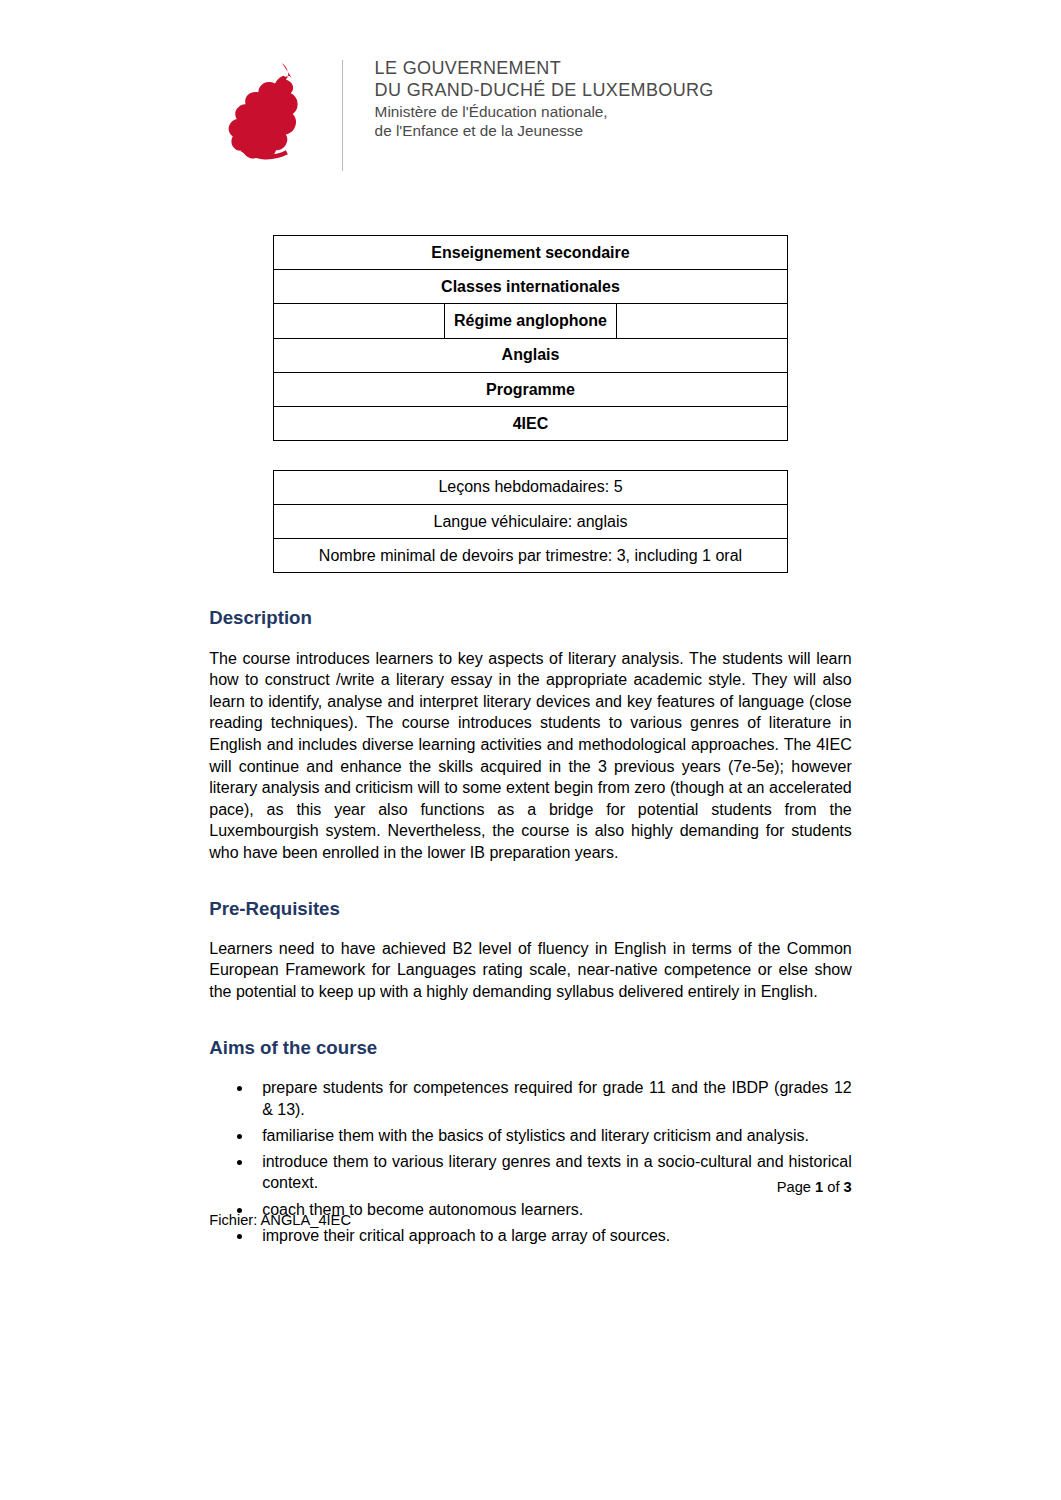LE GOUVERNEMENT
DU GRAND-DUCHÉ DE LUXEMBOURG
Ministère de l'Éducation nationale,
de l'Enfance et de la Jeunesse
| Enseignement secondaire |
| Classes internationales |
| | Régime anglophone | |
| Anglais |
| Programme |
| 4IEC |
| Leçons hebdomadaires: 5 |
| Langue véhiculaire: anglais |
| Nombre minimal de devoirs par trimestre: 3, including 1 oral |
Description
The course introduces learners to key aspects of literary analysis. The students will learn how to construct /write a literary essay in the appropriate academic style. They will also learn to identify, analyse and interpret literary devices and key features of language (close reading techniques). The course introduces students to various genres of literature in English and includes diverse learning activities and methodological approaches. The 4IEC will continue and enhance the skills acquired in the 3 previous years (7e-5e); however literary analysis and criticism will to some extent begin from zero (though at an accelerated pace), as this year also functions as a bridge for potential students from the Luxembourgish system. Nevertheless, the course is also highly demanding for students who have been enrolled in the lower IB preparation years.
Pre-Requisites
Learners need to have achieved B2 level of fluency in English in terms of the Common European Framework for Languages rating scale, near-native competence or else show the potential to keep up with a highly demanding syllabus delivered entirely in English.
Aims of the course
prepare students for competences required for grade 11 and the IBDP (grades 12 & 13).
familiarise them with the basics of stylistics and literary criticism and analysis.
introduce them to various literary genres and texts in a socio-cultural and historical context.
coach them to become autonomous learners.
improve their critical approach to a large array of sources.
Page 1 of 3
Fichier: ANGLA_4IEC